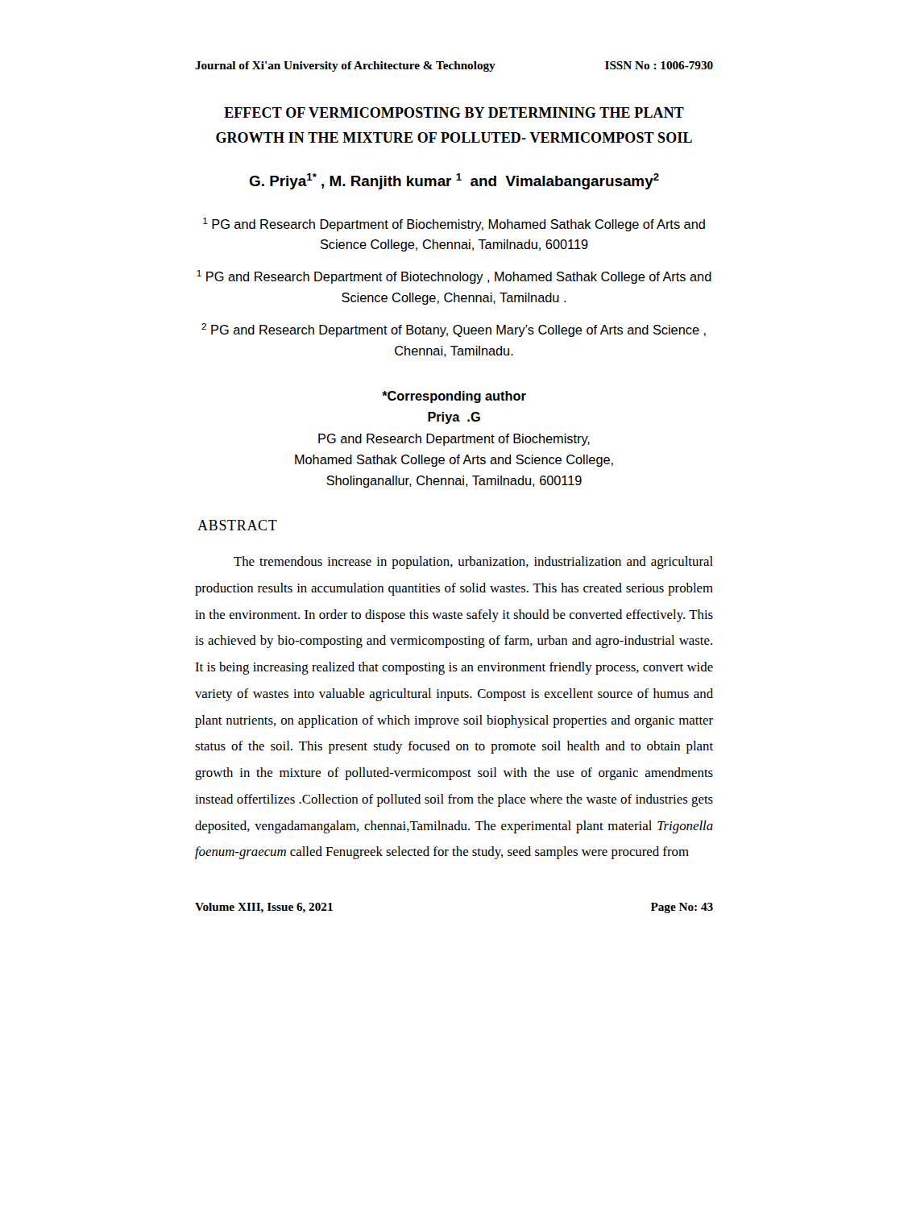Journal of Xi'an University of Architecture & Technology ISSN No : 1006-7930
Effect of Vermicomposting by Determining the Plant Growth in the Mixture of Polluted- Vermicompost Soil
G. Priya1* , M. Ranjith kumar 1 and Vimalabangarusamy2
1 PG and Research Department of Biochemistry, Mohamed Sathak College of Arts and Science College, Chennai, Tamilnadu, 600119
1 PG and Research Department of Biotechnology , Mohamed Sathak College of Arts and Science College, Chennai, Tamilnadu .
2 PG and Research Department of Botany, Queen Mary’s College of Arts and Science , Chennai, Tamilnadu.
*Corresponding author
Priya .G
PG and Research Department of Biochemistry,
Mohamed Sathak College of Arts and Science College,
Sholinganallur, Chennai, Tamilnadu, 600119
ABSTRACT
The tremendous increase in population, urbanization, industrialization and agricultural production results in accumulation quantities of solid wastes. This has created serious problem in the environment. In order to dispose this waste safely it should be converted effectively. This is achieved by bio-composting and vermicomposting of farm, urban and agro-industrial waste. It is being increasing realized that composting is an environment friendly process, convert wide variety of wastes into valuable agricultural inputs. Compost is excellent source of humus and plant nutrients, on application of which improve soil biophysical properties and organic matter status of the soil. This present study focused on to promote soil health and to obtain plant growth in the mixture of polluted-vermicompost soil with the use of organic amendments instead offertilizes .Collection of polluted soil from the place where the waste of industries gets deposited, vengadamangalam, chennai,Tamilnadu. The experimental plant material Trigonella foenum-graecum called Fenugreek selected for the study, seed samples were procured from
Volume XIII, Issue 6, 2021 Page No: 43